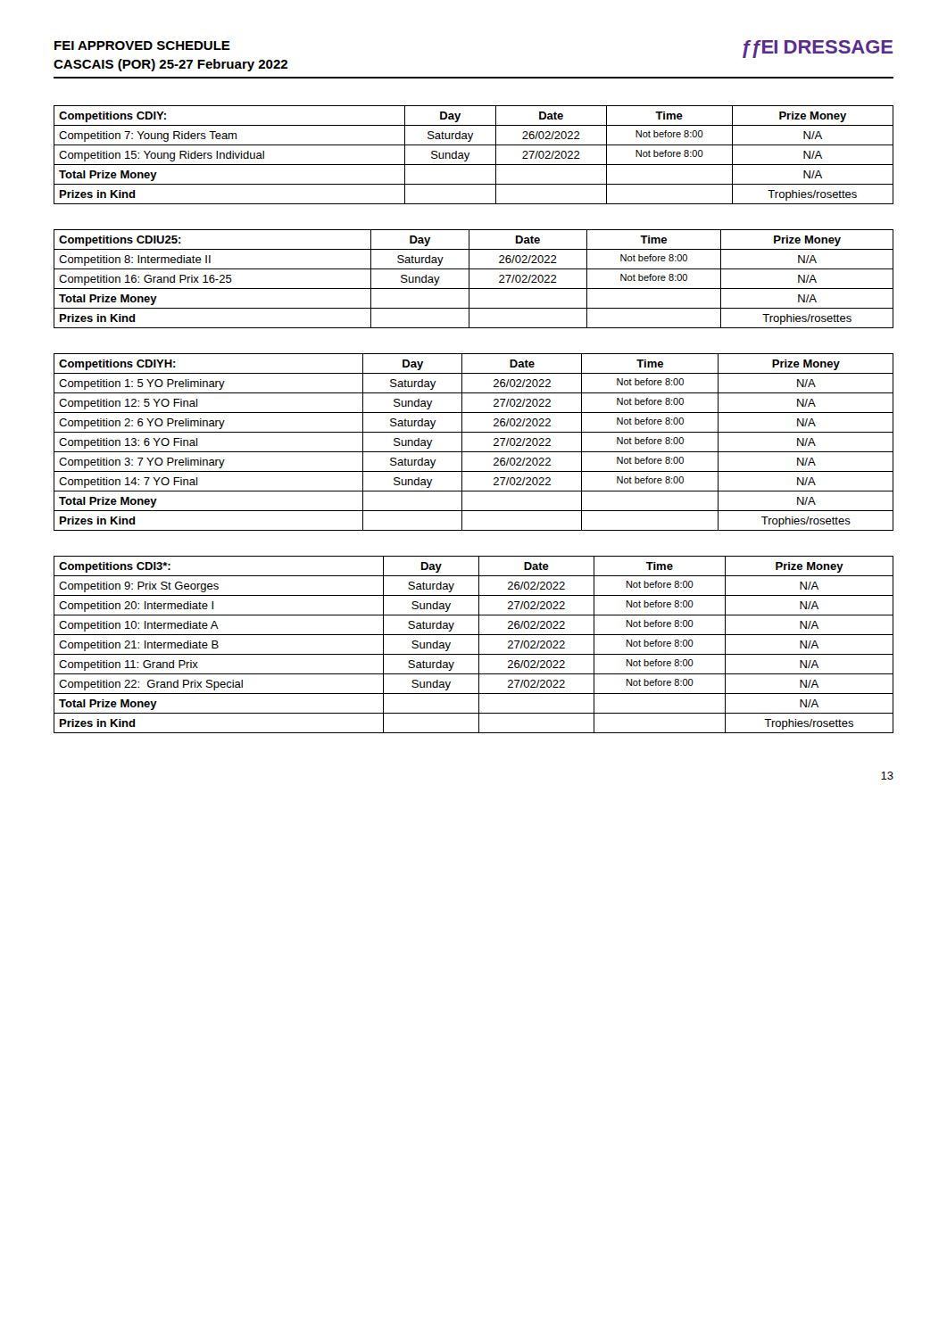FEI APPROVED SCHEDULE
CASCAIS (POR) 25-27 February 2022
ƒƒEI DRESSAGE
| Competitions CDIY: | Day | Date | Time | Prize Money |
| --- | --- | --- | --- | --- |
| Competition 7: Young Riders Team | Saturday | 26/02/2022 | Not before 8:00 | N/A |
| Competition 15: Young Riders Individual | Sunday | 27/02/2022 | Not before 8:00 | N/A |
| Total Prize Money | | | | N/A |
| Prizes in Kind | | | | Trophies/rosettes |
| Competitions CDIU25: | Day | Date | Time | Prize Money |
| --- | --- | --- | --- | --- |
| Competition 8: Intermediate II | Saturday | 26/02/2022 | Not before 8:00 | N/A |
| Competition 16: Grand Prix 16-25 | Sunday | 27/02/2022 | Not before 8:00 | N/A |
| Total Prize Money | | | | N/A |
| Prizes in Kind | | | | Trophies/rosettes |
| Competitions CDIYH: | Day | Date | Time | Prize Money |
| --- | --- | --- | --- | --- |
| Competition 1: 5 YO Preliminary | Saturday | 26/02/2022 | Not before 8:00 | N/A |
| Competition 12: 5 YO Final | Sunday | 27/02/2022 | Not before 8:00 | N/A |
| Competition 2: 6 YO Preliminary | Saturday | 26/02/2022 | Not before 8:00 | N/A |
| Competition 13: 6 YO Final | Sunday | 27/02/2022 | Not before 8:00 | N/A |
| Competition 3: 7 YO Preliminary | Saturday | 26/02/2022 | Not before 8:00 | N/A |
| Competition 14: 7 YO Final | Sunday | 27/02/2022 | Not before 8:00 | N/A |
| Total Prize Money | | | | N/A |
| Prizes in Kind | | | | Trophies/rosettes |
| Competitions CDI3*: | Day | Date | Time | Prize Money |
| --- | --- | --- | --- | --- |
| Competition 9: Prix St Georges | Saturday | 26/02/2022 | Not before 8:00 | N/A |
| Competition 20: Intermediate I | Sunday | 27/02/2022 | Not before 8:00 | N/A |
| Competition 10: Intermediate A | Saturday | 26/02/2022 | Not before 8:00 | N/A |
| Competition 21: Intermediate B | Sunday | 27/02/2022 | Not before 8:00 | N/A |
| Competition 11: Grand Prix | Saturday | 26/02/2022 | Not before 8:00 | N/A |
| Competition 22: Grand Prix Special | Sunday | 27/02/2022 | Not before 8:00 | N/A |
| Total Prize Money | | | | N/A |
| Prizes in Kind | | | | Trophies/rosettes |
13